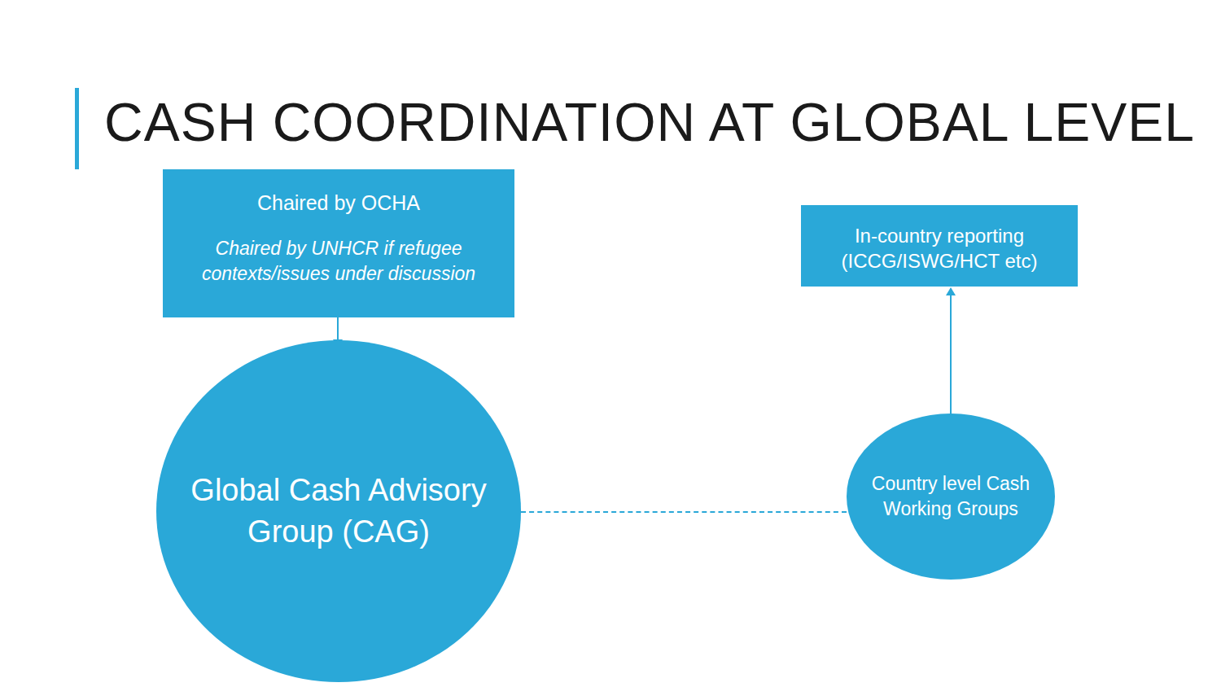Cash Coordination at Global Level
Chaired by OCHA
Chaired by UNHCR if refugee contexts/issues under discussion
In-country reporting
(ICCG/ISWG/HCT etc)
Global Cash Advisory Group (CAG)
Country level Cash Working Groups